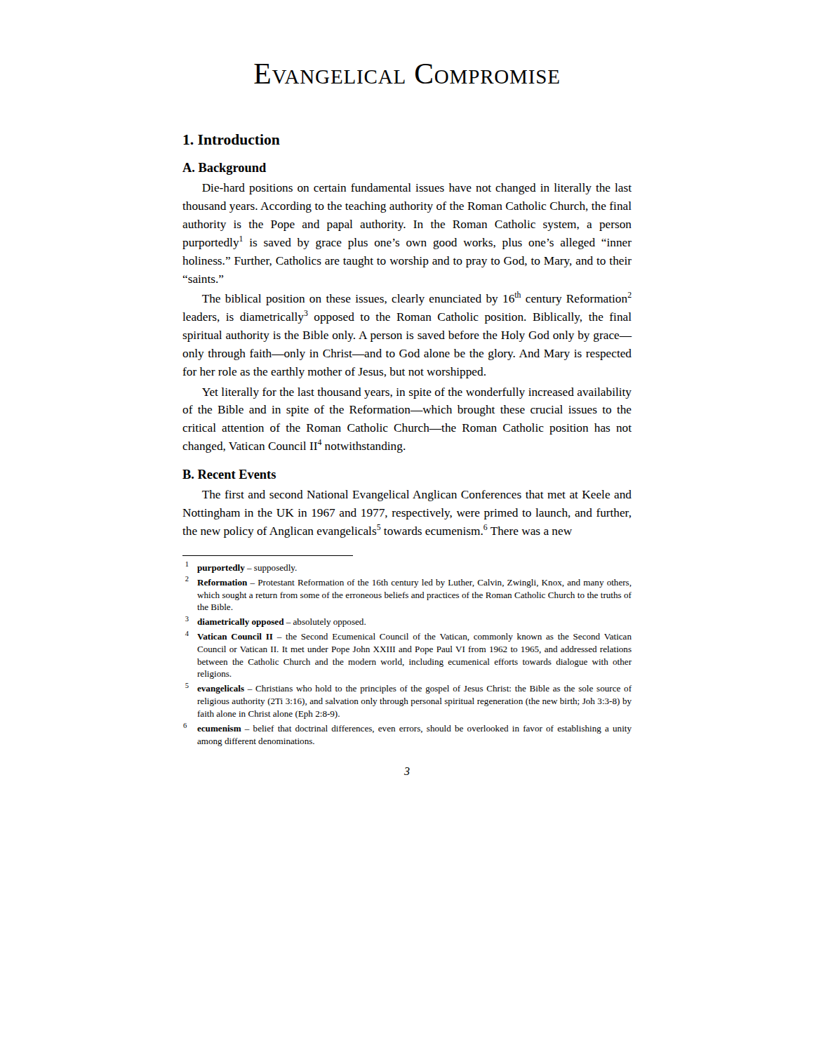Evangelical Compromise
1. Introduction
A. Background
Die-hard positions on certain fundamental issues have not changed in literally the last thousand years. According to the teaching authority of the Roman Catholic Church, the final authority is the Pope and papal authority. In the Roman Catholic system, a person purportedly1 is saved by grace plus one’s own good works, plus one’s alleged “inner holiness.” Further, Catholics are taught to worship and to pray to God, to Mary, and to their “saints.”
The biblical position on these issues, clearly enunciated by 16th century Reformation2 leaders, is diametrically3 opposed to the Roman Catholic position. Biblically, the final spiritual authority is the Bible only. A person is saved before the Holy God only by grace—only through faith—only in Christ—and to God alone be the glory. And Mary is respected for her role as the earthly mother of Jesus, but not worshipped.
Yet literally for the last thousand years, in spite of the wonderfully increased availability of the Bible and in spite of the Reformation—which brought these crucial issues to the critical attention of the Roman Catholic Church—the Roman Catholic position has not changed, Vatican Council II4 notwithstanding.
B. Recent Events
The first and second National Evangelical Anglican Conferences that met at Keele and Nottingham in the UK in 1967 and 1977, respectively, were primed to launch, and further, the new policy of Anglican evangelicals5 towards ecumenism.6 There was a new
1 purportedly – supposedly.
2 Reformation – Protestant Reformation of the 16th century led by Luther, Calvin, Zwingli, Knox, and many others, which sought a return from some of the erroneous beliefs and practices of the Roman Catholic Church to the truths of the Bible.
3 diametrically opposed – absolutely opposed.
4 Vatican Council II – the Second Ecumenical Council of the Vatican, commonly known as the Second Vatican Council or Vatican II. It met under Pope John XXIII and Pope Paul VI from 1962 to 1965, and addressed relations between the Catholic Church and the modern world, including ecumenical efforts towards dialogue with other religions.
5 evangelicals – Christians who hold to the principles of the gospel of Jesus Christ: the Bible as the sole source of religious authority (2Ti 3:16), and salvation only through personal spiritual regeneration (the new birth; Joh 3:3-8) by faith alone in Christ alone (Eph 2:8-9).
6 ecumenism – belief that doctrinal differences, even errors, should be overlooked in favor of establishing a unity among different denominations.
3